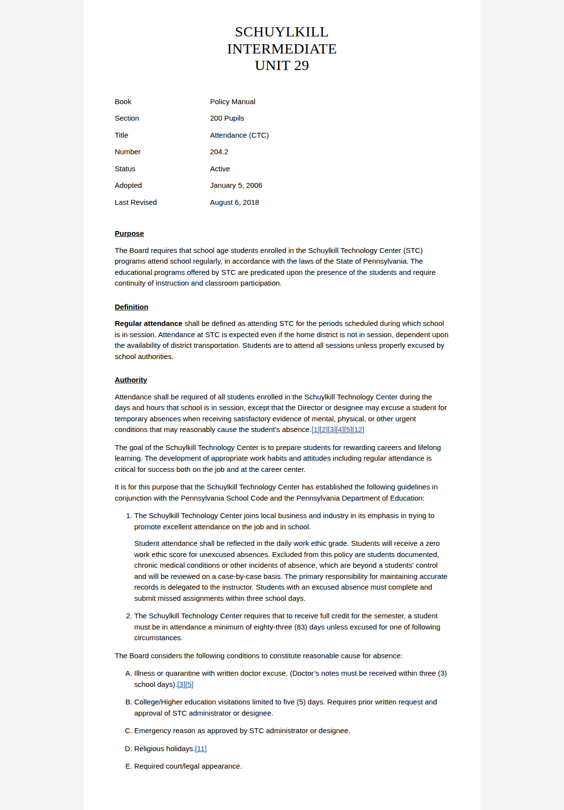SCHUYLKILL
INTERMEDIATE
UNIT 29
| Book | Policy Manual |
| Section | 200 Pupils |
| Title | Attendance (CTC) |
| Number | 204.2 |
| Status | Active |
| Adopted | January 5, 2006 |
| Last Revised | August 6, 2018 |
Purpose
The Board requires that school age students enrolled in the Schuylkill Technology Center (STC) programs attend school regularly, in accordance with the laws of the State of Pennsylvania. The educational programs offered by STC are predicated upon the presence of the students and require continuity of instruction and classroom participation.
Definition
Regular attendance shall be defined as attending STC for the periods scheduled during which school is in session. Attendance at STC is expected even if the home district is not in session, dependent upon the availability of district transportation. Students are to attend all sessions unless properly excused by school authorities.
Authority
Attendance shall be required of all students enrolled in the Schuylkill Technology Center during the days and hours that school is in session, except that the Director or designee may excuse a student for temporary absences when receiving satisfactory evidence of mental, physical, or other urgent conditions that may reasonably cause the student's absence.[1][2][3][4][5][12]
The goal of the Schuylkill Technology Center is to prepare students for rewarding careers and lifelong learning. The development of appropriate work habits and attitudes including regular attendance is critical for success both on the job and at the career center.
It is for this purpose that the Schuylkill Technology Center has established the following guidelines in conjunction with the Pennsylvania School Code and the Pennsylvania Department of Education:
The Schuylkill Technology Center joins local business and industry in its emphasis in trying to promote excellent attendance on the job and in school.
Student attendance shall be reflected in the daily work ethic grade. Students will receive a zero work ethic score for unexcused absences. Excluded from this policy are students documented, chronic medical conditions or other incidents of absence, which are beyond a students' control and will be reviewed on a case-by-case basis. The primary responsibility for maintaining accurate records is delegated to the instructor. Students with an excused absence must complete and submit missed assignments within three school days.
The Schuylkill Technology Center requires that to receive full credit for the semester, a student must be in attendance a minimum of eighty-three (83) days unless excused for one of following circumstances.
The Board considers the following conditions to constitute reasonable cause for absence:
Illness or quarantine with written doctor excuse. (Doctor’s notes must be received within three (3) school days).[3][5]
College/Higher education visitations limited to five (5) days. Requires prior written request and approval of STC administrator or designee.
Emergency reason as approved by STC administrator or designee.
Religious holidays.[11]
Required court/legal appearance.